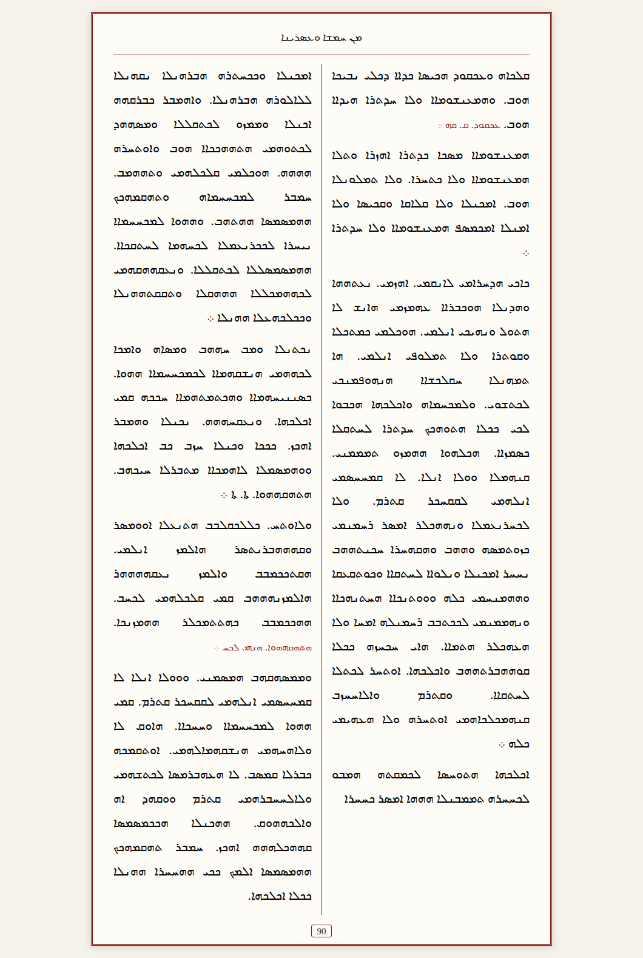ܡܢ ܚܡܫܐ ܘܥܣܪܝܢܐ
ܩܠܟܐܗ ܘܥܟܩܘܕ ܗܟܝܣܐ ܟܕܐܐ ܕܟܠܝ ܢܒܝܟܐ ܗܘܒ. ܘܗܡܥܢܫܘܡܐܐ ܘܠܐ ܚܕܬܪܐ ܗܝܕܐܐ ܗܘܒ. ܥܟܩܘܕ. ܩ. ܩܗ ܀
ܗܡܥܢܫܘܡܐܐ ܡܣܟܐ ܟܕܬܪܐ ܐܗܙܪܐ ܘܬܠܐ ܗܡܥܢܫܘܡܐܐ ܘܠܐ ܟܬܚܪܐ. ܘܠܐ ܬܡܠܘܢܠܐ ܗܘܒ. ܐܡܟܢܠܐ ܘܠܐ ܩܠܐܩܐ ܘܩܟܝܣܐ ܘܠܐ ܐܡܢܠܐ ܐܡܟܡܣܦ ܗܡܥܢܫܘܡܐܐ ܘܠܐ ܚܕܬܪܐ ܀
ܟܐܟܝ ܗܕܚܪܐܡܝ ܠܐܢܩܡܝ. ܐܗܙܡܝ. ܢܥܬܗܗܐ ܘܗܕܢܠܐ ܗܘܟܒܪܐܐ ܥܗܡܙܡܝ ܗܐܢܫ ܠܐ ܗܬܘܠ ܘܢܗܝܟܝ ܐܢܠܡܝ. ܗܘܟܠܡܝ ܟܡܬܟܠܐ ܘܩܘܬܪܐ ܘܠܐ ܬܡܠܘܦܝ ܐܢܠܡܝ. ܗܐ ܬܡܗܢܠܐ ܚܩܠܟܫܐܐ ܗܢܗܘܦܡܢܟܝ ܠܟܬܫܘܝ. ܘܠܡܟܚܡܐܗ ܘܐܟܠܟܗܐ ܗܟܒܘܐ ܠܟܝ ܟܟܠܐ ܗܬܘܗܟܟ ܚܕܬܪܐ ܠܚܬܩܠܐ ܟܣܡܙܐܐ. ܗܟܠܗܘܐ ܗܗܡܙܘ ܬܡܡܡܢܝ. ܩܢܗܡܠܐ ܘܘܠܐ ܐܢܠܐ. ܠܐ ܩܡܚܚܣܡܝ ܐܢܠܗܡܝ ܠܩܩܚܟܪ ܩܬܪܡ. ܘܠܐ ܠܟܚܪܢܥܡܠܐ ܘܢܗܗܟܠܪ ܐܡܣܪ ܪܚܡܢܡܝ ܟܙܘܬܡܣܗ ܘܗܗܒ ܘܗܩܗܚܪܐ ܚܟܢܬܗܗܒ ܢܚܚܪ ܐܡܟܢܠܐ ܘܢܠܘܐܐ ܠܚܬܩܐܐ ܘܟܘܬܩܥܩܐ ܘܗܗܡܢܚܡܝ ܟܠܗ ܘܘܘܬܢܟܐܐ ܗܚܬܢܗܟܐܐ ܘܢܗܡܡܢܡܝ ܠܟܟܬܒܒ ܪܚܡܢܠܗ ܐܡܚܐ ܘܠܐ ܗܥܗܟܠܪ ܗܬܡܐܐ. ܗܐܝ ܚܟܚܙܗ ܟܟܠܐ ܩܘܗܗܒܪܬܗܗܒ ܘܐܟܠܟܗܐ. ܐܘܬܚܪ ܠܟܬܠܐ ܠܚܬܩܐܐ. ܘܩܬܪܡ ܘܐܠܐܚܚܙܒ ܩܢܗܡܟܠܟܐܗܡܝ ܐܘܬܚܪܗ ܘܠܐ ܗܥܗܝܡܝ ܟܠܗ ܀
ܐܟܠܟܗܐ ܗܬܘܚܣܐ ܠܟܡܩܬܗ ܗܡܒܘ ܠܟܚܚܪܗ ܬܡܡܒܢܠܐ ܗܗܗܐ ܐܡܣܪ ܟܚܚܪܐ
ܐܡܟܢܠܐ ܘܟܟܚܬܪܗ ܗܒܪܗܢܠܐ ܢܩܗܢܠܐ ܠܠܐܠܘܪܗ ܗܒܪܗܢܠܐ. ܘܐܗܡܒܪ ܟܒܪܩܗܗ ܐܟܢܠܐ ܘܡܡܙܘ ܠܟܬܩܠܠܐ ܘܡܣܗܗܕ ܠܟܬܘܗܡܝ ܗܬܗܗܟܟܐܐ ܗܘܒ ܘܐܘܬܚܪܗ ܗܗܗܗ. ܗܘܟܠܡܝ ܩܠܟܠܗܡܝ ܘܬܗܗܡܒ. ܚܡܒܪ ܠܡܟܚܚܡܐܗ ܘܬܗܩܡܗܟܟ ܗܗܡܣܡܣܐ ܗܗܬܗܒ. ܘܗܗܘܐ ܠܡܟܚܚܡܐܐ ܢܝܚܪܐ ܠܟܟܪܢܥܡܠܐ ܠܟܚܗܡܐ ܠܚܬܩܟܐܐ. ܗܗܡܣܡܣܠܠܐ ܠܟܬܩܠܠܐ. ܘܢܥܩܗܗܩܗܡܝ ܠܟܗܗܡܟܠܠܐ ܗܗܗܩܠܐ ܘܬܩܩܬܗܗܢܠܐ ܘܟܟܠܟܗܥܠܐ ܗܗܢܠܐ ܀
ܢܟܬܢܠܐ ܘܡܒ ܚܗܗܒ ܘܡܣܐܗ ܘܐܡܟܐ ܠܟܗܗܡܝ ܗܢܫܩܗܡܐܐ ܠܟܡܟܚܚܡܐܐ ܗܗܘܐ. ܟܣܢܢܝܚܗܡܐܐ ܘܗܟܬܡܬܗܡܐܐ ܚܟܟܗ ܩܡܝ ܐܟܠܟܗܐ. ܘܢܥܩܚܗܗܗ. ܢܟܢܠܐ ܘܗܡܒܪ ܐܗܟܙ. ܟܟܟܐ ܘܟܢܠܐ ܚܙܒ ܟܒ ܐܟܠܟܗܐ ܘܘܗܡܣܡܠܐ ܠܐܗܡܟܐܐ ܡܬܒܪܠܐ ܚܝܟܗܒ. ܗܬܗܩܗܗܘܐ. ܬܐ. ܬܐ ܀
ܘܠܐܘܬܚ. ܟܠܠܟܩܠܒܒ ܗܬܢܥܠܐ ܐܘܘܡܣܪ ܘܩܗܗܗܒܪܢܬܣܪ ܗܐܠܡܙ ܐܢܠܡܝ. ܗܩܬܟܟܡܒܒ ܘܐܠܡܙ ܢܥܩܗܗܗܗܪ ܗܐܠܡܙܢܗܗܗܒ ܩܡܝ ܩܠܟܠܗܡܝ ܠܟܚܒ. ܗܗܟܟܡܒܒ ܟܗܬܬܡܟܠܪ ܗܗܡܙܢܟܐ. ܗܬܗܩܗܗܘܐ. ܗܢܗܝ. ܠܟܚ ܀
ܘܡܡܣܗܩܗܒ ܗܡܣܡܢܝ. ܘܘܘܠܐ ܐܢܠܐ ܠܐ ܩܡܚܚܣܡܝ ܐܢܠܗܡܝ ܠܩܩܚܟܪ ܩܬܪܡ. ܩܡܝ ܗܗܘܐ ܠܡܟܚܚܡܐܐ ܘܚܚܟܐܐ. ܗܐܘܩ ܠܐ ܘܠܐܗܚܗܡܝ ܗܢܫܩܗܡܐܠܗܡܝ. ܐܘܬܩܡܟܗ ܟܒܪܠܐ ܩܡܣܒ. ܠܐ ܗܥܗܒܪܡܣܐ ܠܟܬܫܗܡܝ ܘܠܐܠܚܚܒܪܗܡܝ ܩܬܪܡ ܘܘܩܗܕ ܐܗ ܘܐܠܟܗܗܘܩ. ܗܗܟܢܠܐ ܗܟܟܡܣܡܣܐ ܩܗܗܟܠܗܗܗ ܐܗܟܙ. ܚܡܒܪ ܬܗܩܡܗܟܟ ܗܗܡܣܡܣܐ ܐܠܡܟ ܟܟܝ ܗܗܚܚܪܐ ܗܗܢܠܐ ܟܟܠܐ ܐܟܠܟܗܐ.
90